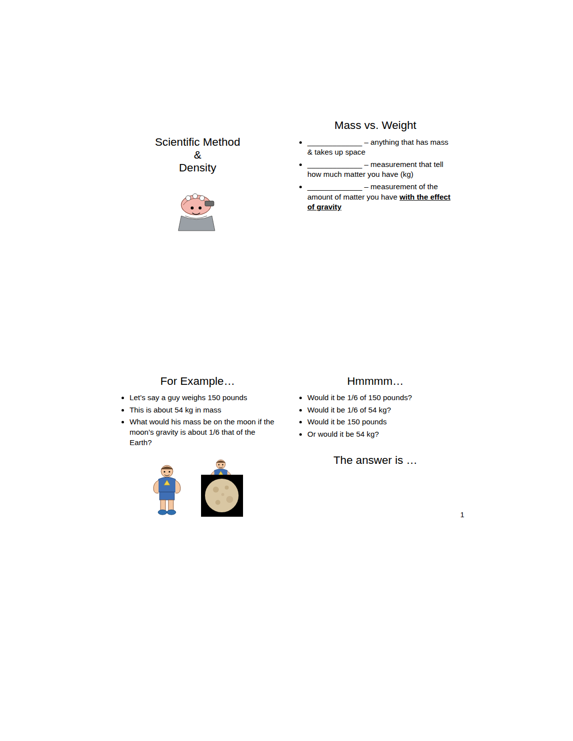Scientific Method
&
Density
Mass vs. Weight
_____________ – anything that has mass & takes up space
_____________ – measurement that tell how much matter you have (kg)
_____________ – measurement of the amount of matter you have with the effect of gravity
For Example…
Let’s say a guy weighs 150 pounds
This is about 54 kg in mass
What would his mass be on the moon if the moon’s gravity is about 1/6 that of the Earth?
Hmmmm…
Would it be 1/6 of 150 pounds?
Would it be 1/6 of 54 kg?
Would it be 150 pounds
Or would it be 54 kg?
The answer is …
1